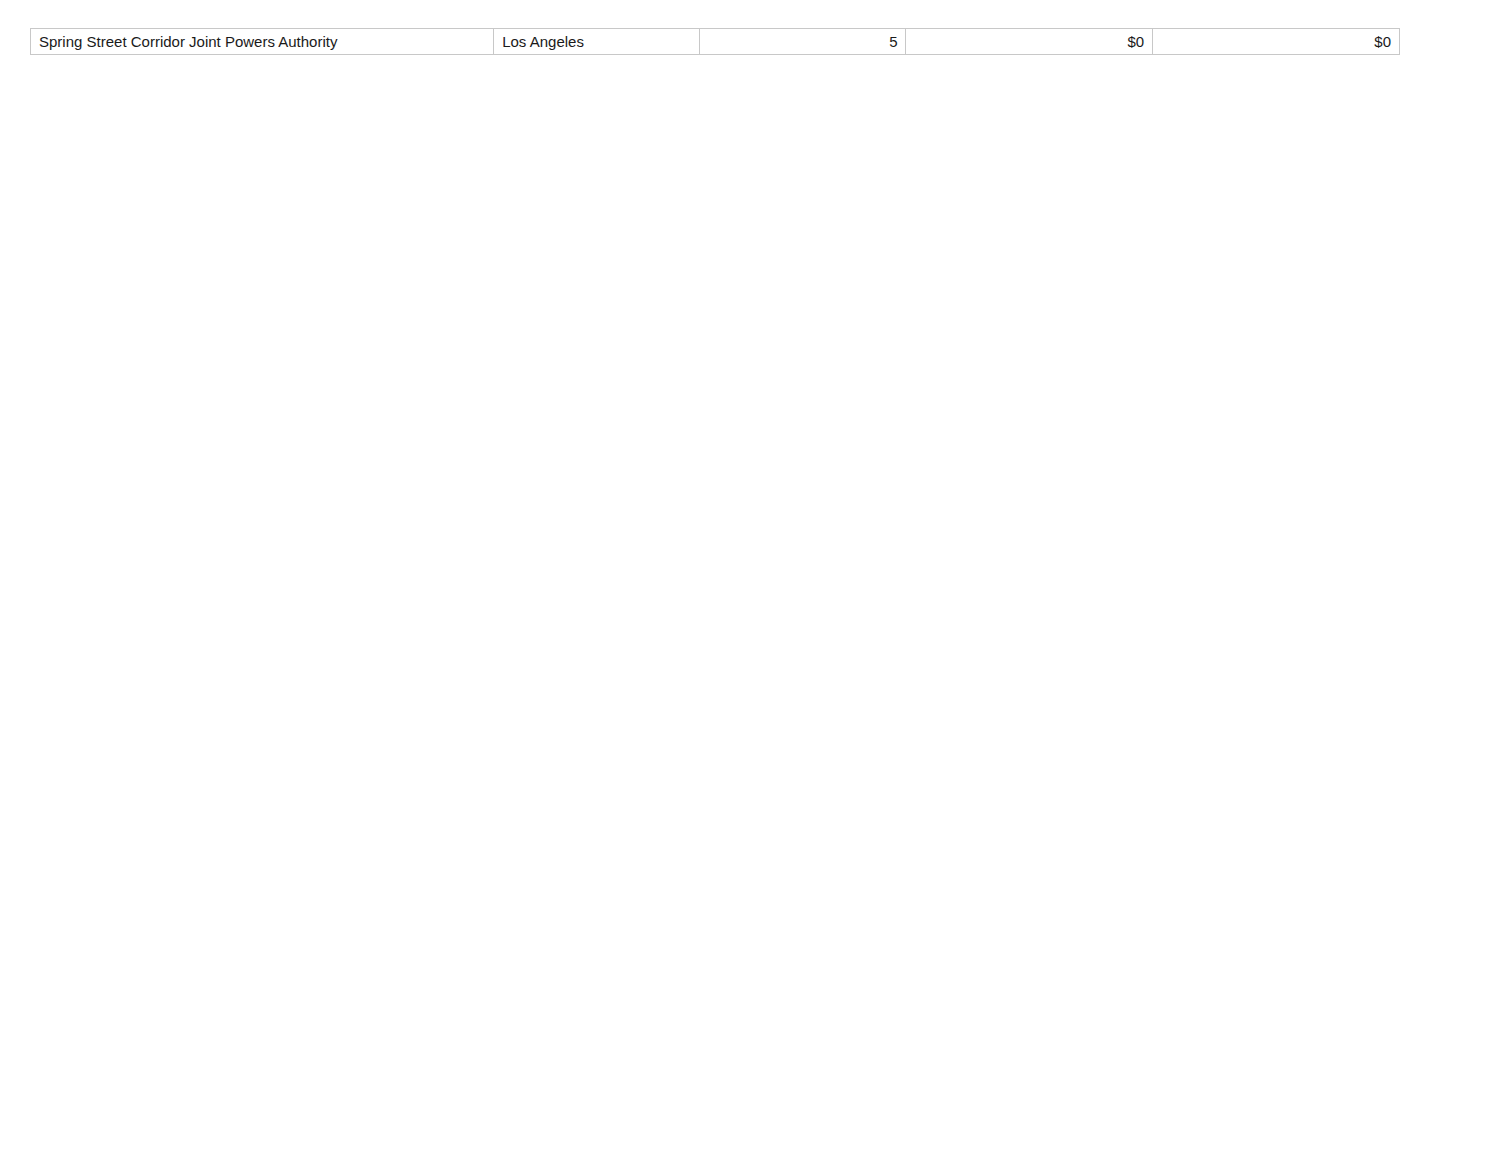| Spring Street Corridor Joint Powers Authority | Los Angeles | 5 | $0 | $0 |